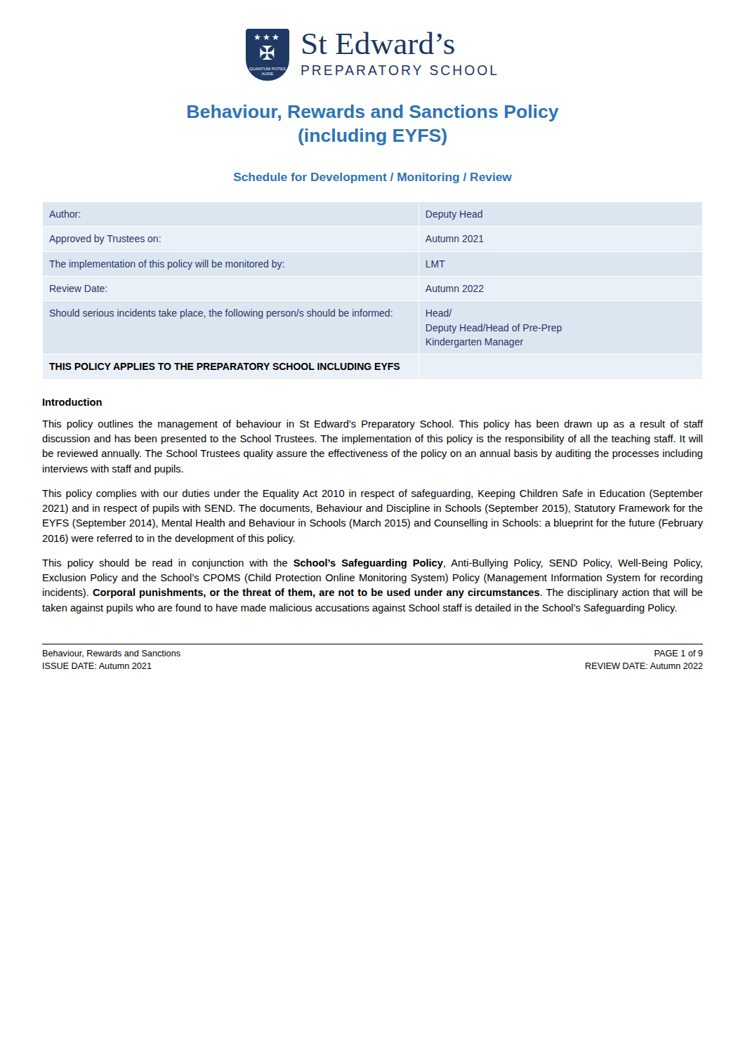★★★ ✠ QUANTUM POTES AUDE
St Edward’s
PREPARATORY SCHOOL
Behaviour, Rewards and Sanctions Policy
(including EYFS)
Schedule for Development / Monitoring / Review
| Author: | Deputy Head |
| Approved by Trustees on: | Autumn 2021 |
| The implementation of this policy will be monitored by: | LMT |
| Review Date: | Autumn 2022 |
| Should serious incidents take place, the following person/s should be informed: | Head/ Deputy Head/Head of Pre-Prep Kindergarten Manager |
| THIS POLICY APPLIES TO THE PREPARATORY SCHOOL INCLUDING EYFS | |
Introduction
This policy outlines the management of behaviour in St Edward’s Preparatory School. This policy has been drawn up as a result of staff discussion and has been presented to the School Trustees. The implementation of this policy is the responsibility of all the teaching staff. It will be reviewed annually. The School Trustees quality assure the effectiveness of the policy on an annual basis by auditing the processes including interviews with staff and pupils.
This policy complies with our duties under the Equality Act 2010 in respect of safeguarding, Keeping Children Safe in Education (September 2021) and in respect of pupils with SEND. The documents, Behaviour and Discipline in Schools (September 2015), Statutory Framework for the EYFS (September 2014), Mental Health and Behaviour in Schools (March 2015) and Counselling in Schools: a blueprint for the future (February 2016) were referred to in the development of this policy.
This policy should be read in conjunction with the School’s Safeguarding Policy, Anti-Bullying Policy, SEND Policy, Well-Being Policy, Exclusion Policy and the School’s CPOMS (Child Protection Online Monitoring System) Policy (Management Information System for recording incidents). Corporal punishments, or the threat of them, are not to be used under any circumstances. The disciplinary action that will be taken against pupils who are found to have made malicious accusations against School staff is detailed in the School’s Safeguarding Policy.
Behaviour, Rewards and Sanctions
ISSUE DATE: Autumn 2021
PAGE 1 of 9
REVIEW DATE: Autumn 2022